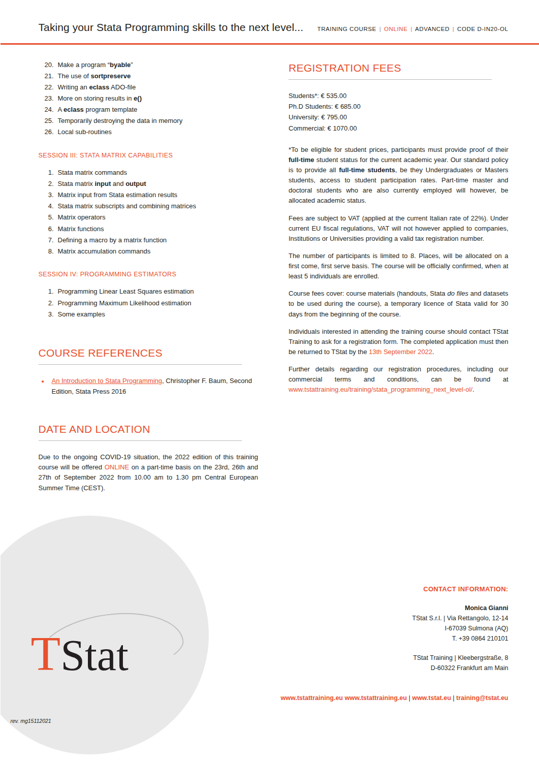Taking your Stata Programming skills to the next level...
TRAINING COURSE | ONLINE | ADVANCED | CODE D-IN20-OL
Make a program “byable”
The use of sortpreserve
Writing an eclass ADO-file
More on storing results in e()
A eclass program template
Temporarily destroying the data in memory
Local sub-routines
SESSION III: STATA MATRIX CAPABILITIES
Stata matrix commands
Stata matrix input and output
Matrix input from Stata estimation results
Stata matrix subscripts and combining matrices
Matrix operators
Matrix functions
Defining a macro by a matrix function
Matrix accumulation commands
SESSION IV: PROGRAMMING ESTIMATORS
Programming Linear Least Squares estimation
Programming Maximum Likelihood estimation
Some examples
COURSE REFERENCES
An Introduction to Stata Programming, Christopher F. Baum, Second Edition, Stata Press 2016
DATE AND LOCATION
Due to the ongoing COVID-19 situation, the 2022 edition of this training course will be offered ONLINE on a part-time basis on the 23rd, 26th and 27th of September 2022 from 10.00 am to 1.30 pm Central European Summer Time (CEST).
REGISTRATION FEES
Students*: € 535.00
Ph.D Students: € 685.00
University: € 795.00
Commercial: € 1070.00
*To be eligible for student prices, participants must provide proof of their full-time student status for the current academic year. Our standard policy is to provide all full-time students, be they Undergraduates or Masters students, access to student participation rates. Part-time master and doctoral students who are also currently employed will however, be allocated academic status.
Fees are subject to VAT (applied at the current Italian rate of 22%). Under current EU fiscal regulations, VAT will not however applied to companies, Institutions or Universities providing a valid tax registration number.
The number of participants is limited to 8. Places, will be allocated on a first come, first serve basis. The course will be officially confirmed, when at least 5 individuals are enrolled.
Course fees cover: course materials (handouts, Stata do files and datasets to be used during the course), a temporary licence of Stata valid for 30 days from the beginning of the course.
Individuals interested in attending the training course should contact TStat Training to ask for a registration form. The completed application must then be returned to TStat by the 13th September 2022.
Further details regarding our registration procedures, including our commercial terms and conditions, can be found at www.tstattraining.eu/training/stata_programming_next_level-ol/.
TStat
CONTACT INFORMATION:
Monica Gianni
TStat S.r.l. | Via Rettangolo, 12-14
I-67039 Sulmona (AQ)
T. +39 0864 210101
TStat Training | Kleebergstraße, 8
D-60322 Frankfurt am Main
www.tstattraining.eu www.tstattraining.eu | www.tstat.eu | training@tstat.eu
rev. mg15112021